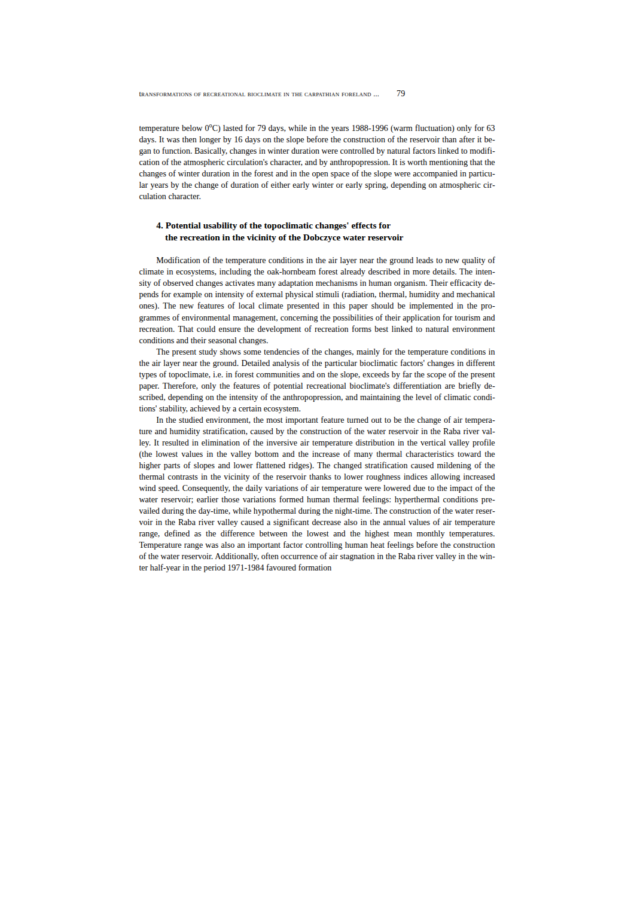Transformations of recreational bioclimate in the Carpathian Foreland ... 79
temperature below 0oC) lasted for 79 days, while in the years 1988-1996 (warm fluctuation) only for 63 days. It was then longer by 16 days on the slope before the construction of the reservoir than after it began to function. Basically, changes in winter duration were controlled by natural factors linked to modification of the atmospheric circulation's character, and by anthropopression. It is worth mentioning that the changes of winter duration in the forest and in the open space of the slope were accompanied in particular years by the change of duration of either early winter or early spring, depending on atmospheric circulation character.
4. Potential usability of the topoclimatic changes' effects forthe recreation in the vicinity of the Dobczyce water reservoir
Modification of the temperature conditions in the air layer near the ground leads to new quality of climate in ecosystems, including the oak-hornbeam forest already described in more details. The intensity of observed changes activates many adaptation mechanisms in human organism. Their efficacity depends for example on intensity of external physical stimuli (radiation, thermal, humidity and mechanical ones). The new features of local climate presented in this paper should be implemented in the programmes of environmental management, concerning the possibilities of their application for tourism and recreation. That could ensure the development of recreation forms best linked to natural environment conditions and their seasonal changes.
The present study shows some tendencies of the changes, mainly for the temperature conditions in the air layer near the ground. Detailed analysis of the particular bioclimatic factors' changes in different types of topoclimate, i.e. in forest communities and on the slope, exceeds by far the scope of the present paper. Therefore, only the features of potential recreational bioclimate's differentiation are briefly described, depending on the intensity of the anthropopression, and maintaining the level of climatic conditions' stability, achieved by a certain ecosystem.
In the studied environment, the most important feature turned out to be the change of air temperature and humidity stratification, caused by the construction of the water reservoir in the Raba river valley. It resulted in elimination of the inversive air temperature distribution in the vertical valley profile (the lowest values in the valley bottom and the increase of many thermal characteristics toward the higher parts of slopes and lower flattened ridges). The changed stratification caused mildening of the thermal contrasts in the vicinity of the reservoir thanks to lower roughness indices allowing increased wind speed. Consequently, the daily variations of air temperature were lowered due to the impact of the water reservoir; earlier those variations formed human thermal feelings: hyperthermal conditions prevailed during the day-time, while hypothermal during the night-time. The construction of the water reservoir in the Raba river valley caused a significant decrease also in the annual values of air temperature range, defined as the difference between the lowest and the highest mean monthly temperatures. Temperature range was also an important factor controlling human heat feelings before the construction of the water reservoir. Additionally, often occurrence of air stagnation in the Raba river valley in the winter half-year in the period 1971-1984 favoured formation